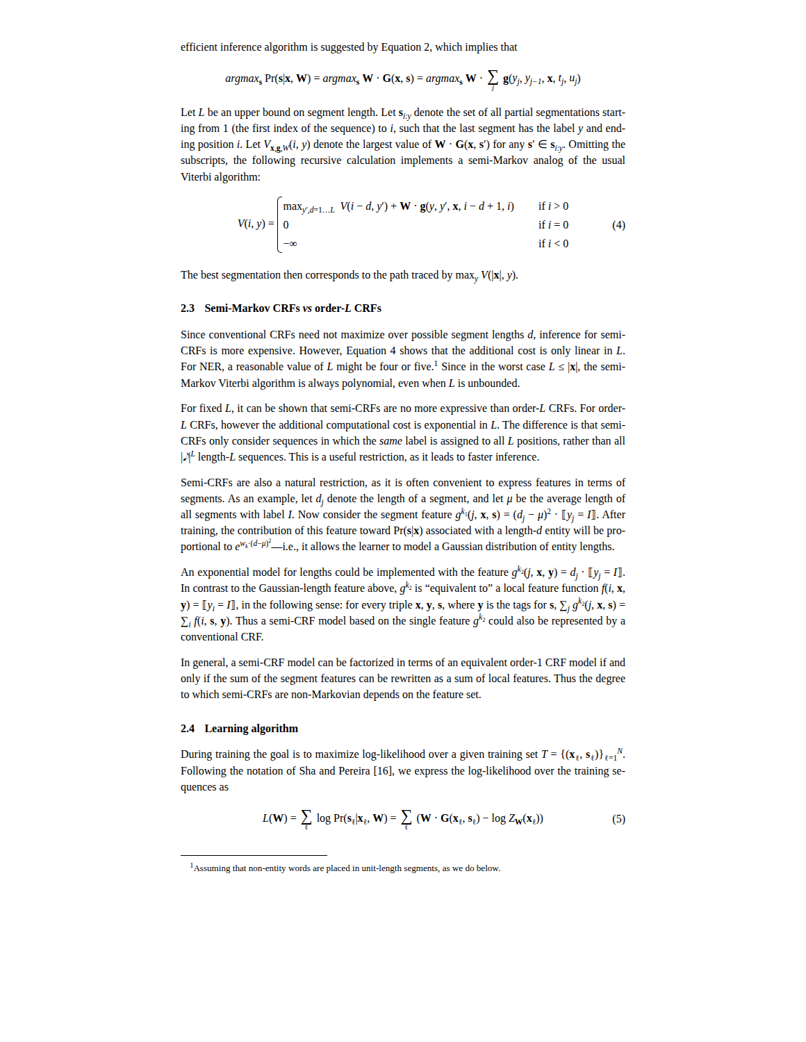efficient inference algorithm is suggested by Equation 2, which implies that
argmaxs Pr(s|x, W) = argmaxs W · G(x, s) = argmaxs W · ∑j g(yj, yj−1, x, tj, uj)
Let L be an upper bound on segment length. Let si:y denote the set of all partial segmentations starting from 1 (the first index of the sequence) to i, such that the last segment has the label y and ending position i. Let Vx,g,W(i, y) denote the largest value of W · G(x, s′) for any s′ ∈ si:y. Omitting the subscripts, the following recursive calculation implements a semi-Markov analog of the usual Viterbi algorithm:
V(i, y) =
| max y ′, d =1… L V ( i − d , y ′) + W · g ( y , y ′, x , i − d + 1, i ) | if i > 0 |
| 0 | if i = 0 |
| −∞ | if i < 0 |
(4)
The best segmentation then corresponds to the path traced by maxy V(|x|, y).
2.3 Semi-Markov CRFs vs order-L CRFs
Since conventional CRFs need not maximize over possible segment lengths d, inference for semi-CRFs is more expensive. However, Equation 4 shows that the additional cost is only linear in L. For NER, a reasonable value of L might be four or five.1 Since in the worst case L ≤ |x|, the semi-Markov Viterbi algorithm is always polynomial, even when L is unbounded.
For fixed L, it can be shown that semi-CRFs are no more expressive than order-L CRFs. For order-L CRFs, however the additional computational cost is exponential in L. The difference is that semi-CRFs only consider sequences in which the same label is assigned to all L positions, rather than all |𝅘𝅥𝅮|L length-L sequences. This is a useful restriction, as it leads to faster inference.
Semi-CRFs are also a natural restriction, as it is often convenient to express features in terms of segments. As an example, let dj denote the length of a segment, and let μ be the average length of all segments with label I. Now consider the segment feature gk1(j, x, s) = (dj − μ)2 · ⟦yj = I⟧. After training, the contribution of this feature toward Pr(s|x) associated with a length-d entity will be proportional to ewk·(d−μ)2—i.e., it allows the learner to model a Gaussian distribution of entity lengths.
An exponential model for lengths could be implemented with the feature gk2(j, x, y) = dj · ⟦yj = I⟧. In contrast to the Gaussian-length feature above, gk2 is “equivalent to” a local feature function f(i, x, y) = ⟦yi = I⟧, in the following sense: for every triple x, y, s, where y is the tags for s, ∑j gk2(j, x, s) = ∑i f(i, s, y). Thus a semi-CRF model based on the single feature gk2 could also be represented by a conventional CRF.
In general, a semi-CRF model can be factorized in terms of an equivalent order-1 CRF model if and only if the sum of the segment features can be rewritten as a sum of local features. Thus the degree to which semi-CRFs are non-Markovian depends on the feature set.
2.4 Learning algorithm
During training the goal is to maximize log-likelihood over a given training set T = {(xℓ, sℓ)}ℓ=1N. Following the notation of Sha and Pereira [16], we express the log-likelihood over the training sequences as
L(W) = ∑ℓ log Pr(sℓ|xℓ, W) = ∑ℓ (W · G(xℓ, sℓ) − log ZW(xℓ)) (5)
1Assuming that non-entity words are placed in unit-length segments, as we do below.